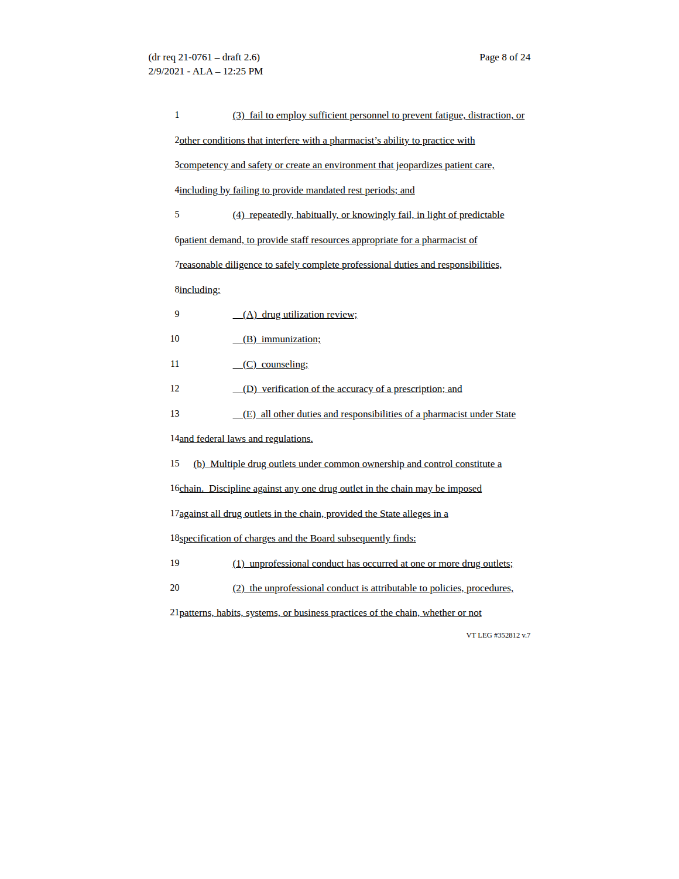(dr req 21-0761 – draft 2.6)
2/9/2021 - ALA – 12:25 PM
Page 8 of 24
| 1 | (3) fail to employ sufficient personnel to prevent fatigue, distraction, or |
| 2 | other conditions that interfere with a pharmacist’s ability to practice with |
| 3 | competency and safety or create an environment that jeopardizes patient care, |
| 4 | including by failing to provide mandated rest periods; and |
| 5 | (4) repeatedly, habitually, or knowingly fail, in light of predictable |
| 6 | patient demand, to provide staff resources appropriate for a pharmacist of |
| 7 | reasonable diligence to safely complete professional duties and responsibilities, |
| 8 | including: |
| 9 | (A) drug utilization review; |
| 10 | (B) immunization; |
| 11 | (C) counseling; |
| 12 | (D) verification of the accuracy of a prescription; and |
| 13 | (E) all other duties and responsibilities of a pharmacist under State |
| 14 | and federal laws and regulations. |
| 15 | (b) Multiple drug outlets under common ownership and control constitute a |
| 16 | chain. Discipline against any one drug outlet in the chain may be imposed |
| 17 | against all drug outlets in the chain, provided the State alleges in a |
| 18 | specification of charges and the Board subsequently finds: |
| 19 | (1) unprofessional conduct has occurred at one or more drug outlets; |
| 20 | (2) the unprofessional conduct is attributable to policies, procedures, |
| 21 | patterns, habits, systems, or business practices of the chain, whether or not |
VT LEG #352812 v.7